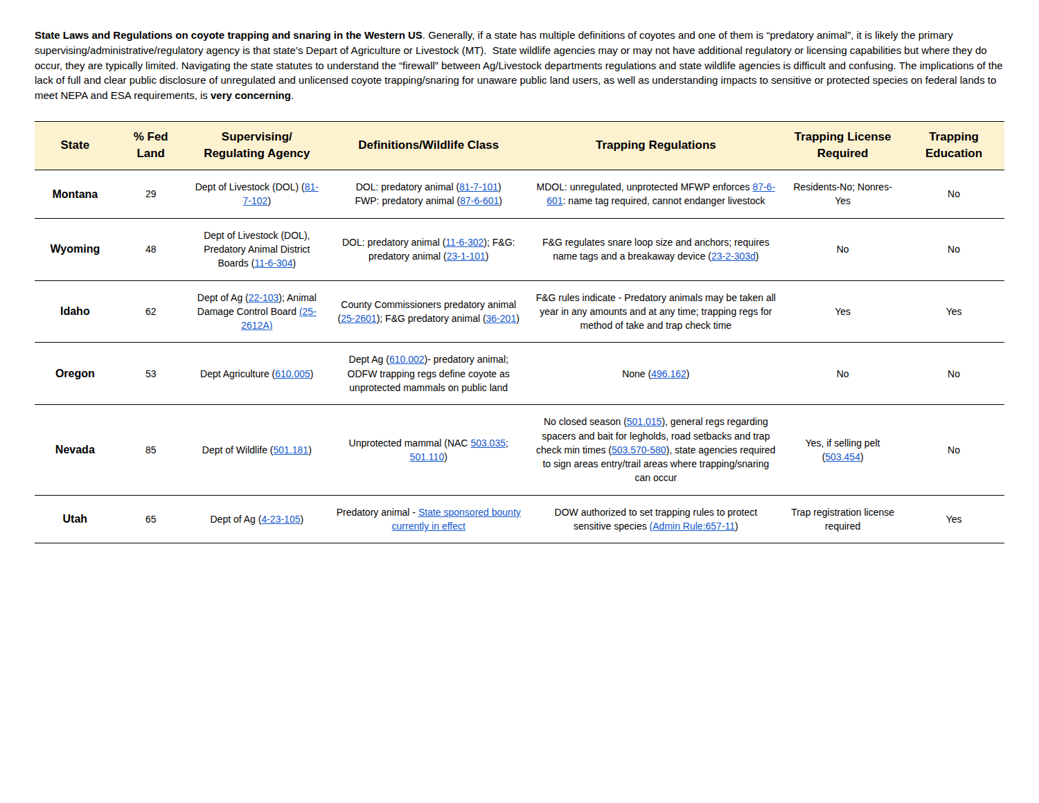State Laws and Regulations on coyote trapping and snaring in the Western US. Generally, if a state has multiple definitions of coyotes and one of them is “predatory animal”, it is likely the primary supervising/administrative/regulatory agency is that state’s Depart of Agriculture or Livestock (MT). State wildlife agencies may or may not have additional regulatory or licensing capabilities but where they do occur, they are typically limited. Navigating the state statutes to understand the “firewall” between Ag/Livestock departments regulations and state wildlife agencies is difficult and confusing. The implications of the lack of full and clear public disclosure of unregulated and unlicensed coyote trapping/snaring for unaware public land users, as well as understanding impacts to sensitive or protected species on federal lands to meet NEPA and ESA requirements, is very concerning.
| State | % Fed Land | Supervising/ Regulating Agency | Definitions/Wildlife Class | Trapping Regulations | Trapping License Required | Trapping Education |
| --- | --- | --- | --- | --- | --- | --- |
| Montana | 29 | Dept of Livestock (DOL) ( 81-7-102 ) | DOL: predatory animal ( 81-7-101 ) FWP: predatory animal ( 87-6-601 ) | MDOL: unregulated, unprotected MFWP enforces 87-6-601 : name tag required, cannot endanger livestock | Residents-No; Nonres-Yes | No |
| Wyoming | 48 | Dept of Livestock (DOL), Predatory Animal District Boards ( 11-6-304 ) | DOL: predatory animal ( 11-6-302 ); F&G: predatory animal ( 23-1-101 ) | F&G regulates snare loop size and anchors; requires name tags and a breakaway device ( 23-2-303d ) | No | No |
| Idaho | 62 | Dept of Ag ( 22-103 ); Animal Damage Control Board (25-2612A) | County Commissioners predatory animal ( 25-2601 ); F&G predatory animal ( 36-201 ) | F&G rules indicate - Predatory animals may be taken all year in any amounts and at any time; trapping regs for method of take and trap check time | Yes | Yes |
| Oregon | 53 | Dept Agriculture ( 610.005 ) | Dept Ag ( 610.002 )- predatory animal; ODFW trapping regs define coyote as unprotected mammals on public land | None ( 496.162 ) | No | No |
| Nevada | 85 | Dept of Wildlife ( 501.181 ) | Unprotected mammal (NAC 503.035 ; 501.110 ) | No closed season ( 501.015 ), general regs regarding spacers and bait for legholds, road setbacks and trap check min times ( 503.570-580 ), state agencies required to sign areas entry/trail areas where trapping/snaring can occur | Yes, if selling pelt ( 503.454 ) | No |
| Utah | 65 | Dept of Ag ( 4-23-105 ) | Predatory animal - State sponsored bounty currently in effect | DOW authorized to set trapping rules to protect sensitive species (Admin Rule:657-11 ) | Trap registration license required | Yes |